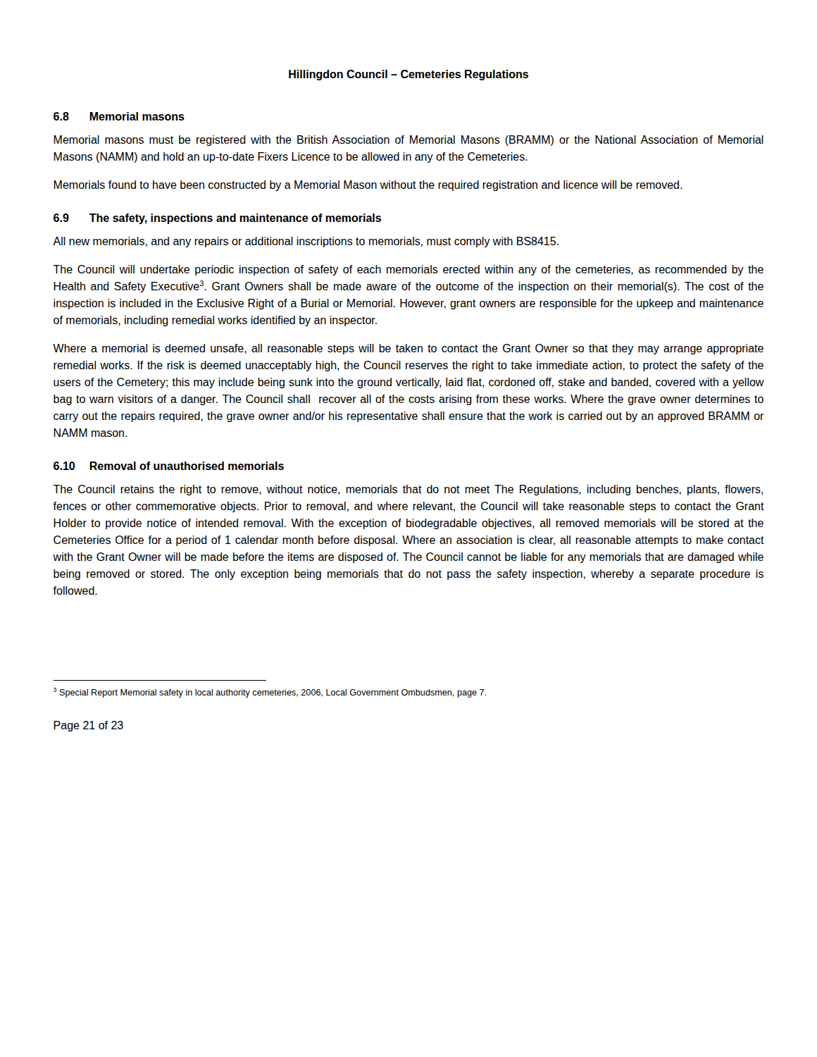Hillingdon Council – Cemeteries Regulations
6.8 Memorial masons
Memorial masons must be registered with the British Association of Memorial Masons (BRAMM) or the National Association of Memorial Masons (NAMM) and hold an up-to-date Fixers Licence to be allowed in any of the Cemeteries.
Memorials found to have been constructed by a Memorial Mason without the required registration and licence will be removed.
6.9 The safety, inspections and maintenance of memorials
All new memorials, and any repairs or additional inscriptions to memorials, must comply with BS8415.
The Council will undertake periodic inspection of safety of each memorials erected within any of the cemeteries, as recommended by the Health and Safety Executive3. Grant Owners shall be made aware of the outcome of the inspection on their memorial(s). The cost of the inspection is included in the Exclusive Right of a Burial or Memorial. However, grant owners are responsible for the upkeep and maintenance of memorials, including remedial works identified by an inspector.
Where a memorial is deemed unsafe, all reasonable steps will be taken to contact the Grant Owner so that they may arrange appropriate remedial works. If the risk is deemed unacceptably high, the Council reserves the right to take immediate action, to protect the safety of the users of the Cemetery; this may include being sunk into the ground vertically, laid flat, cordoned off, stake and banded, covered with a yellow bag to warn visitors of a danger. The Council shall recover all of the costs arising from these works. Where the grave owner determines to carry out the repairs required, the grave owner and/or his representative shall ensure that the work is carried out by an approved BRAMM or NAMM mason.
6.10 Removal of unauthorised memorials
The Council retains the right to remove, without notice, memorials that do not meet The Regulations, including benches, plants, flowers, fences or other commemorative objects. Prior to removal, and where relevant, the Council will take reasonable steps to contact the Grant Holder to provide notice of intended removal. With the exception of biodegradable objectives, all removed memorials will be stored at the Cemeteries Office for a period of 1 calendar month before disposal. Where an association is clear, all reasonable attempts to make contact with the Grant Owner will be made before the items are disposed of. The Council cannot be liable for any memorials that are damaged while being removed or stored. The only exception being memorials that do not pass the safety inspection, whereby a separate procedure is followed.
3 Special Report Memorial safety in local authority cemeteries, 2006, Local Government Ombudsmen, page 7.
Page 21 of 23